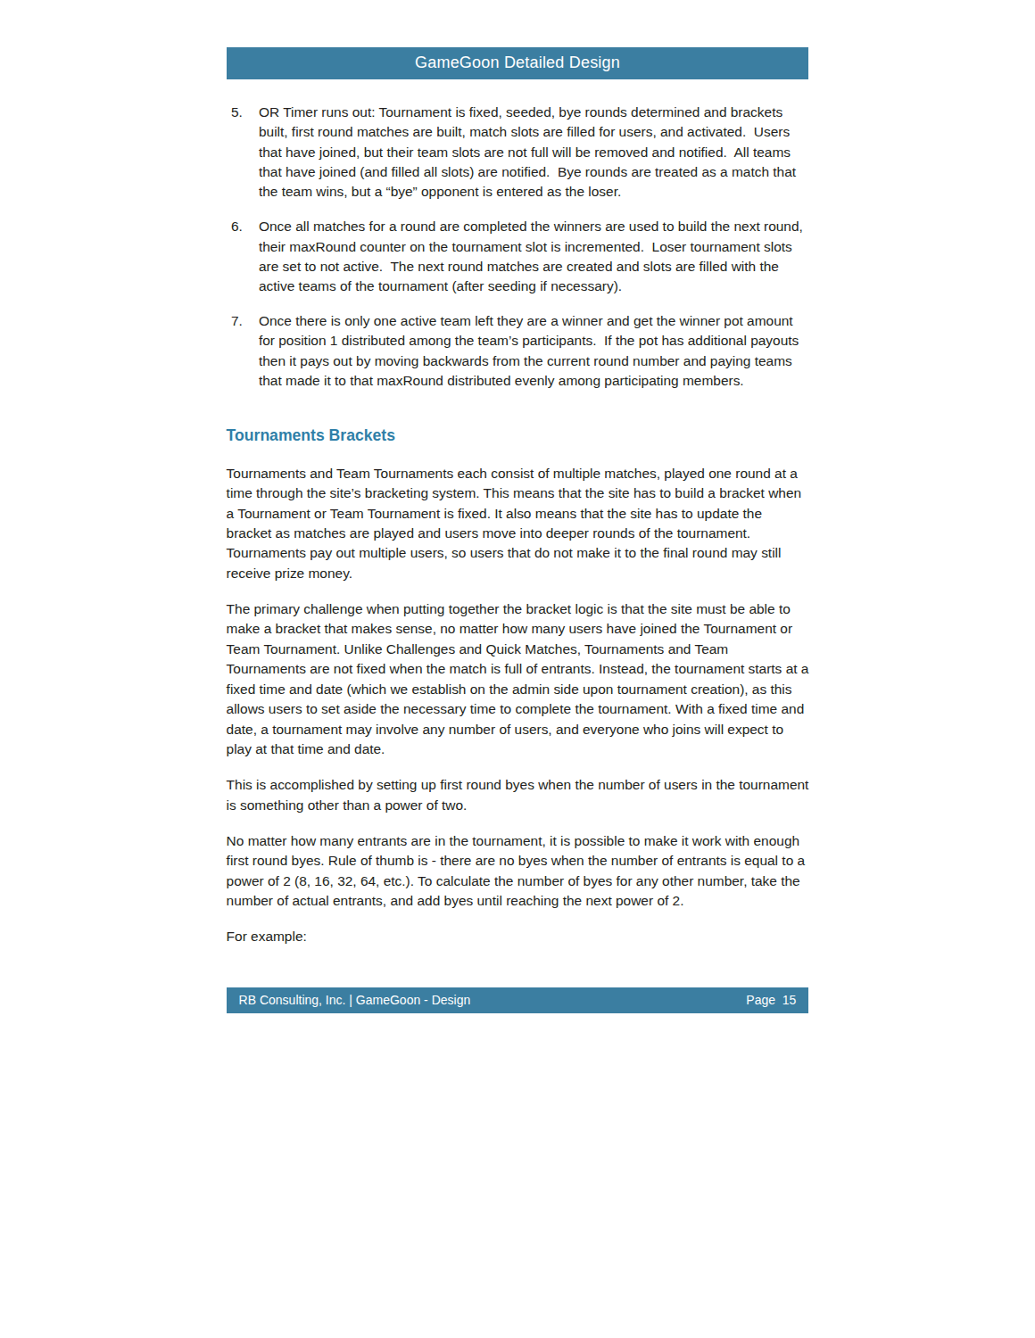GameGoon Detailed Design
5. OR Timer runs out: Tournament is fixed, seeded, bye rounds determined and brackets built, first round matches are built, match slots are filled for users, and activated. Users that have joined, but their team slots are not full will be removed and notified. All teams that have joined (and filled all slots) are notified. Bye rounds are treated as a match that the team wins, but a “bye” opponent is entered as the loser.
6. Once all matches for a round are completed the winners are used to build the next round, their maxRound counter on the tournament slot is incremented. Loser tournament slots are set to not active. The next round matches are created and slots are filled with the active teams of the tournament (after seeding if necessary).
7. Once there is only one active team left they are a winner and get the winner pot amount for position 1 distributed among the team’s participants. If the pot has additional payouts then it pays out by moving backwards from the current round number and paying teams that made it to that maxRound distributed evenly among participating members.
Tournaments Brackets
Tournaments and Team Tournaments each consist of multiple matches, played one round at a time through the site’s bracketing system. This means that the site has to build a bracket when a Tournament or Team Tournament is fixed. It also means that the site has to update the bracket as matches are played and users move into deeper rounds of the tournament. Tournaments pay out multiple users, so users that do not make it to the final round may still receive prize money.
The primary challenge when putting together the bracket logic is that the site must be able to make a bracket that makes sense, no matter how many users have joined the Tournament or Team Tournament. Unlike Challenges and Quick Matches, Tournaments and Team Tournaments are not fixed when the match is full of entrants. Instead, the tournament starts at a fixed time and date (which we establish on the admin side upon tournament creation), as this allows users to set aside the necessary time to complete the tournament. With a fixed time and date, a tournament may involve any number of users, and everyone who joins will expect to play at that time and date.
This is accomplished by setting up first round byes when the number of users in the tournament is something other than a power of two.
No matter how many entrants are in the tournament, it is possible to make it work with enough first round byes. Rule of thumb is - there are no byes when the number of entrants is equal to a power of 2 (8, 16, 32, 64, etc.). To calculate the number of byes for any other number, take the number of actual entrants, and add byes until reaching the next power of 2.
For example:
RB Consulting, Inc. | GameGoon - Design
Page 15